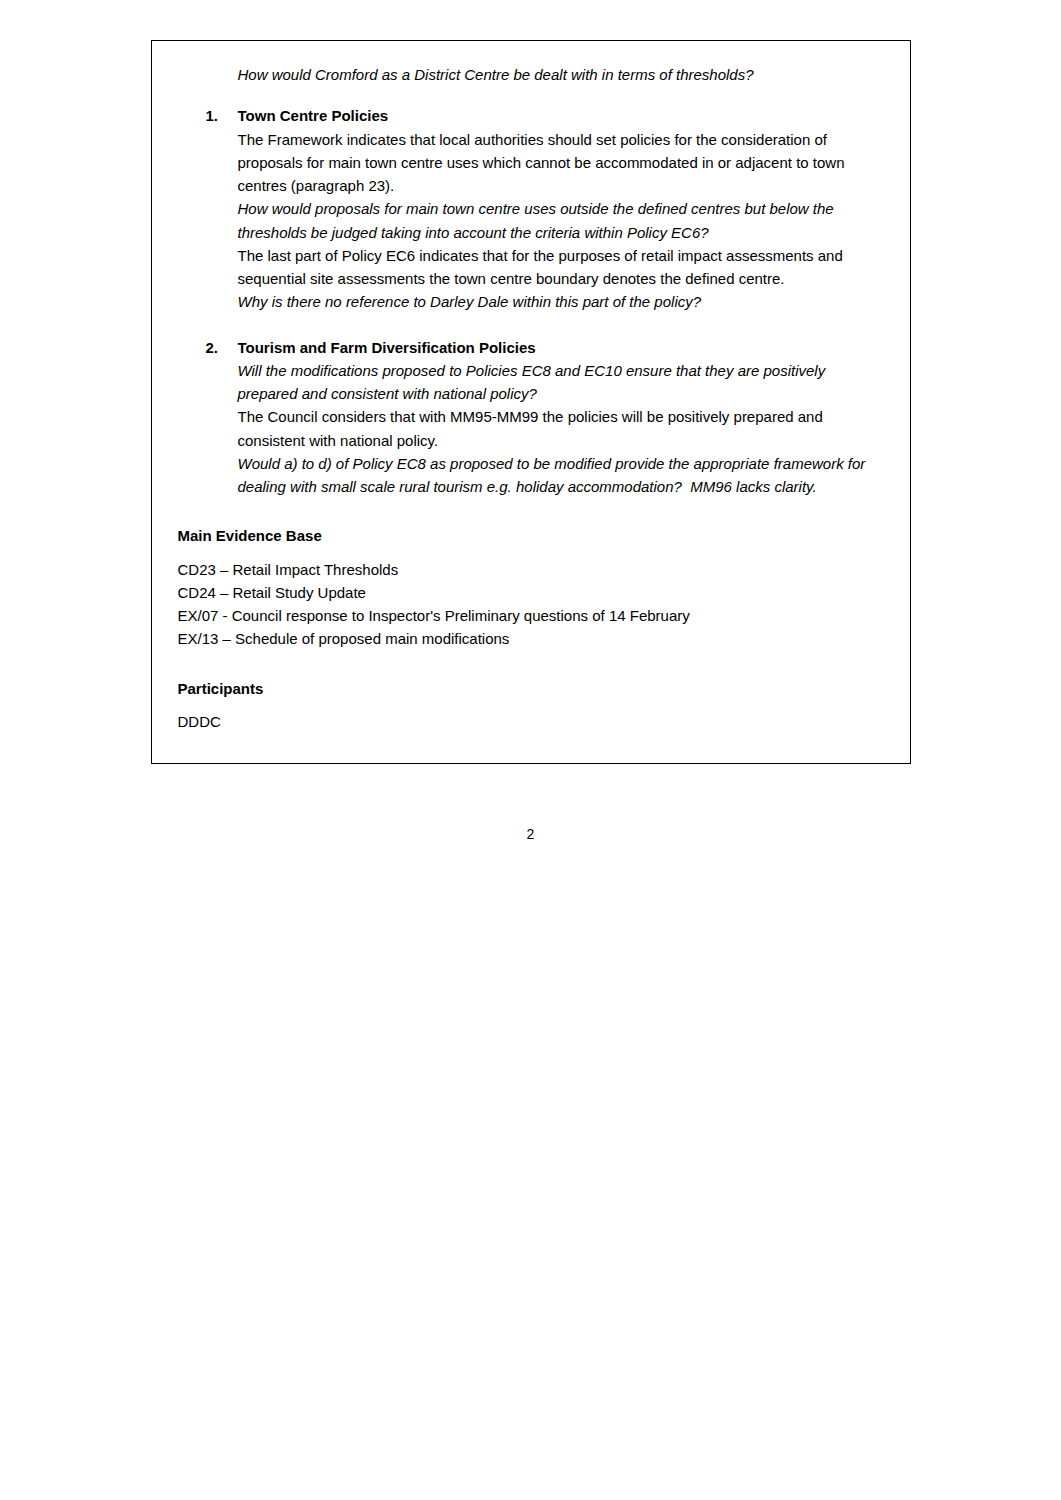How would Cromford as a District Centre be dealt with in terms of thresholds?
Town Centre Policies
The Framework indicates that local authorities should set policies for the consideration of proposals for main town centre uses which cannot be accommodated in or adjacent to town centres (paragraph 23).
How would proposals for main town centre uses outside the defined centres but below the thresholds be judged taking into account the criteria within Policy EC6?
The last part of Policy EC6 indicates that for the purposes of retail impact assessments and sequential site assessments the town centre boundary denotes the defined centre.
Why is there no reference to Darley Dale within this part of the policy?
Tourism and Farm Diversification Policies
Will the modifications proposed to Policies EC8 and EC10 ensure that they are positively prepared and consistent with national policy?
The Council considers that with MM95-MM99 the policies will be positively prepared and consistent with national policy.
Would a) to d) of Policy EC8 as proposed to be modified provide the appropriate framework for dealing with small scale rural tourism e.g. holiday accommodation? MM96 lacks clarity.
Main Evidence Base
CD23 – Retail Impact Thresholds
CD24 – Retail Study Update
EX/07 - Council response to Inspector's Preliminary questions of 14 February
EX/13 – Schedule of proposed main modifications
Participants
DDDC
2